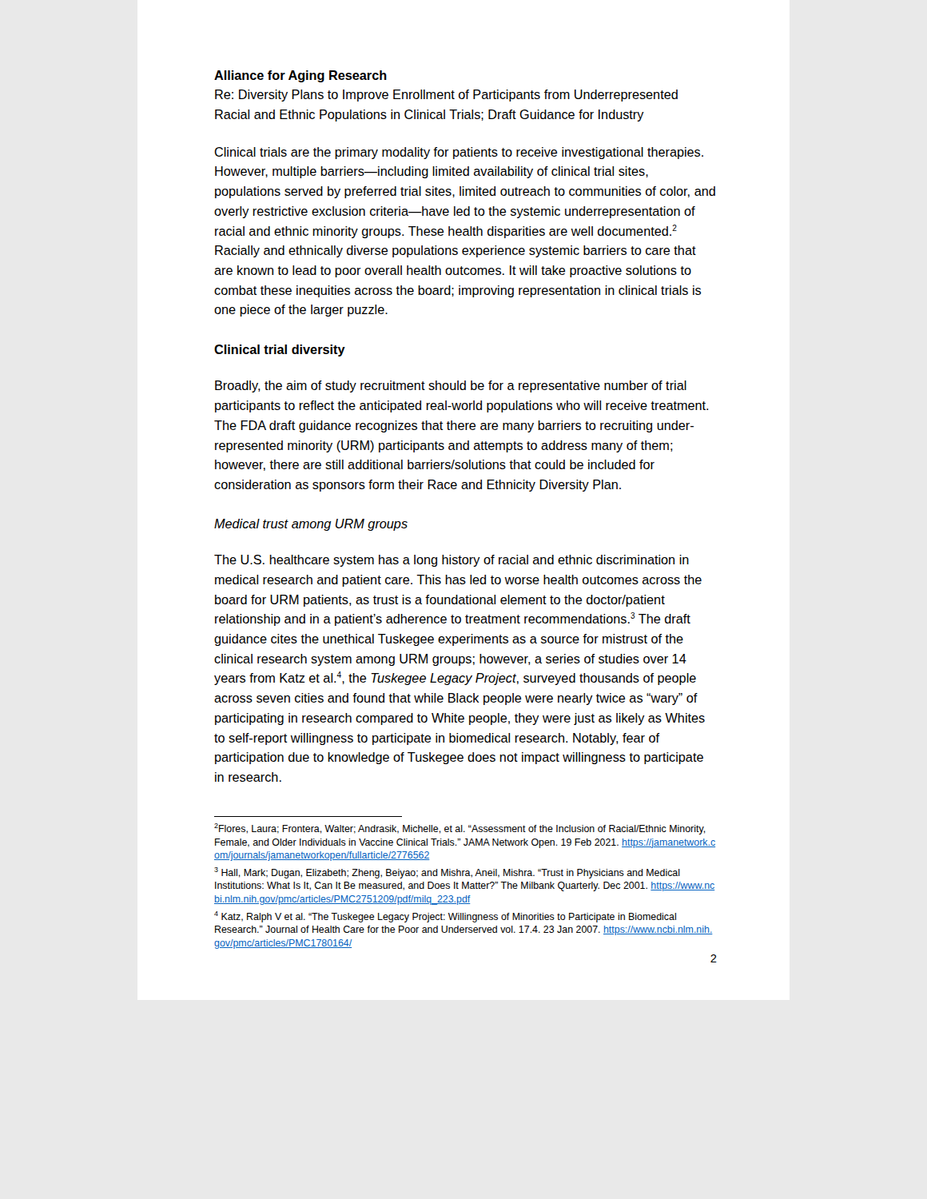Alliance for Aging Research
Re: Diversity Plans to Improve Enrollment of Participants from Underrepresented Racial and Ethnic Populations in Clinical Trials; Draft Guidance for Industry
Clinical trials are the primary modality for patients to receive investigational therapies. However, multiple barriers—including limited availability of clinical trial sites, populations served by preferred trial sites, limited outreach to communities of color, and overly restrictive exclusion criteria—have led to the systemic underrepresentation of racial and ethnic minority groups. These health disparities are well documented.2 Racially and ethnically diverse populations experience systemic barriers to care that are known to lead to poor overall health outcomes. It will take proactive solutions to combat these inequities across the board; improving representation in clinical trials is one piece of the larger puzzle.
Clinical trial diversity
Broadly, the aim of study recruitment should be for a representative number of trial participants to reflect the anticipated real-world populations who will receive treatment. The FDA draft guidance recognizes that there are many barriers to recruiting under-represented minority (URM) participants and attempts to address many of them; however, there are still additional barriers/solutions that could be included for consideration as sponsors form their Race and Ethnicity Diversity Plan.
Medical trust among URM groups
The U.S. healthcare system has a long history of racial and ethnic discrimination in medical research and patient care. This has led to worse health outcomes across the board for URM patients, as trust is a foundational element to the doctor/patient relationship and in a patient’s adherence to treatment recommendations.3 The draft guidance cites the unethical Tuskegee experiments as a source for mistrust of the clinical research system among URM groups; however, a series of studies over 14 years from Katz et al.4, the Tuskegee Legacy Project, surveyed thousands of people across seven cities and found that while Black people were nearly twice as “wary” of participating in research compared to White people, they were just as likely as Whites to self-report willingness to participate in biomedical research. Notably, fear of participation due to knowledge of Tuskegee does not impact willingness to participate in research.
2Flores, Laura; Frontera, Walter; Andrasik, Michelle, et al. “Assessment of the Inclusion of Racial/Ethnic Minority, Female, and Older Individuals in Vaccine Clinical Trials.” JAMA Network Open. 19 Feb 2021. https://jamanetwork.com/journals/jamanetworkopen/fullarticle/2776562
3 Hall, Mark; Dugan, Elizabeth; Zheng, Beiyao; and Mishra, Aneil, Mishra. “Trust in Physicians and Medical Institutions: What Is It, Can It Be measured, and Does It Matter?” The Milbank Quarterly. Dec 2001. https://www.ncbi.nlm.nih.gov/pmc/articles/PMC2751209/pdf/milq_223.pdf
4 Katz, Ralph V et al. “The Tuskegee Legacy Project: Willingness of Minorities to Participate in Biomedical Research.” Journal of Health Care for the Poor and Underserved vol. 17.4. 23 Jan 2007. https://www.ncbi.nlm.nih.gov/pmc/articles/PMC1780164/
2